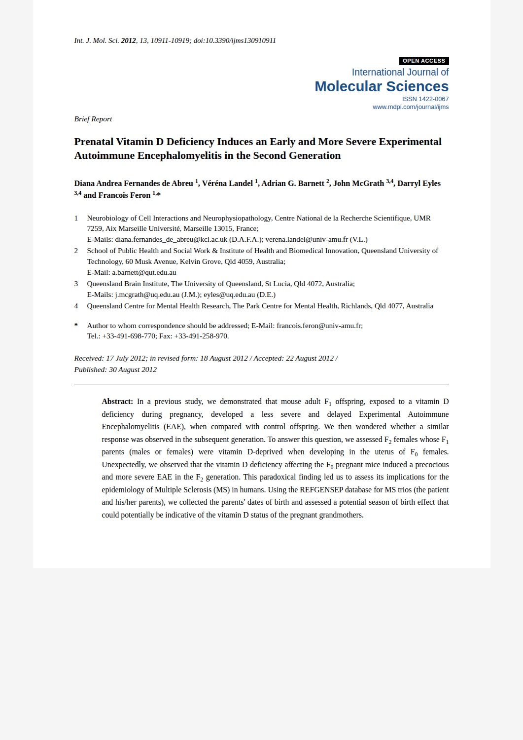Int. J. Mol. Sci. 2012, 13, 10911-10919; doi:10.3390/ijms130910911
OPEN ACCESS
International Journal of
Molecular Sciences
ISSN 1422-0067
www.mdpi.com/journal/ijms
Brief Report
Prenatal Vitamin D Deficiency Induces an Early and More Severe Experimental Autoimmune Encephalomyelitis in the Second Generation
Diana Andrea Fernandes de Abreu 1, Véréna Landel 1, Adrian G. Barnett 2, John McGrath 3,4, Darryl Eyles 3,4 and Francois Feron 1,*
1 Neurobiology of Cell Interactions and Neurophysiopathology, Centre National de la Recherche Scientifique, UMR 7259, Aix Marseille Université, Marseille 13015, France;
E-Mails: diana.fernandes_de_abreu@kcl.ac.uk (D.A.F.A.); verena.landel@univ-amu.fr (V.L.)
2 School of Public Health and Social Work & Institute of Health and Biomedical Innovation, Queensland University of Technology, 60 Musk Avenue, Kelvin Grove, Qld 4059, Australia;
E-Mail: a.barnett@qut.edu.au
3 Queensland Brain Institute, The University of Queensland, St Lucia, Qld 4072, Australia;
E-Mails: j.mcgrath@uq.edu.au (J.M.); eyles@uq.edu.au (D.E.)
4 Queensland Centre for Mental Health Research, The Park Centre for Mental Health, Richlands, Qld 4077, Australia
*Author to whom correspondence should be addressed; E-Mail: francois.feron@univ-amu.fr;
Tel.: +33-491-698-770; Fax: +33-491-258-970.
Received: 17 July 2012; in revised form: 18 August 2012 / Accepted: 22 August 2012 /
Published: 30 August 2012
Abstract: In a previous study, we demonstrated that mouse adult F1 offspring, exposed to a vitamin D deficiency during pregnancy, developed a less severe and delayed Experimental Autoimmune Encephalomyelitis (EAE), when compared with control offspring. We then wondered whether a similar response was observed in the subsequent generation. To answer this question, we assessed F2 females whose F1 parents (males or females) were vitamin D-deprived when developing in the uterus of F0 females. Unexpectedly, we observed that the vitamin D deficiency affecting the F0 pregnant mice induced a precocious and more severe EAE in the F2 generation. This paradoxical finding led us to assess its implications for the epidemiology of Multiple Sclerosis (MS) in humans. Using the REFGENSEP database for MS trios (the patient and his/her parents), we collected the parents' dates of birth and assessed a potential season of birth effect that could potentially be indicative of the vitamin D status of the pregnant grandmothers.